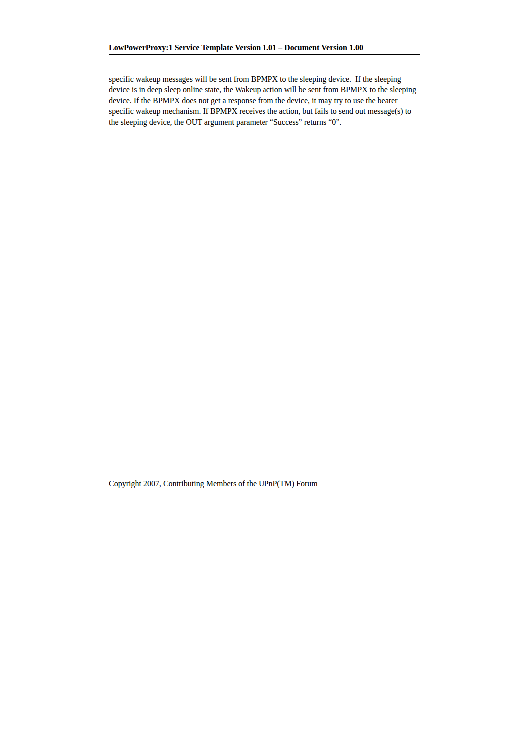LowPowerProxy:1 Service Template Version 1.01 – Document Version 1.00
specific wakeup messages will be sent from BPMPX to the sleeping device. If the sleeping device is in deep sleep online state, the Wakeup action will be sent from BPMPX to the sleeping device. If the BPMPX does not get a response from the device, it may try to use the bearer specific wakeup mechanism. If BPMPX receives the action, but fails to send out message(s) to the sleeping device, the OUT argument parameter “Success” returns “0”.
Copyright 2007, Contributing Members of the UPnP(TM) Forum